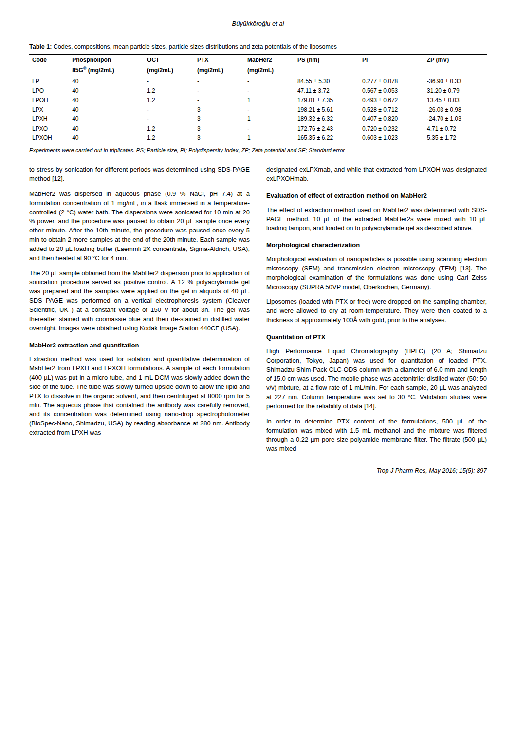Büyükköroğlu et al
Table 1: Codes, compositions, mean particle sizes, particle sizes distributions and zeta potentials of the liposomes
| Code | Phospholipon | OCT | PTX | MabHer2 | PS (nm) | PI | ZP (mV) |
| --- | --- | --- | --- | --- | --- | --- | --- |
| | 85G ® (mg/2mL) | (mg/2mL) | (mg/2mL) | (mg/2mL) | | | |
| LP | 40 | - | - | - | 84.55 ± 5.30 | 0.277 ± 0.078 | -36.90 ± 0.33 |
| LPO | 40 | 1.2 | - | - | 47.11 ± 3.72 | 0.567 ± 0.053 | 31.20 ± 0.79 |
| LPOH | 40 | 1.2 | - | 1 | 179.01 ± 7.35 | 0.493 ± 0.672 | 13.45 ± 0.03 |
| LPX | 40 | - | 3 | - | 198.21 ± 5.61 | 0.528 ± 0.712 | -26.03 ± 0.98 |
| LPXH | 40 | - | 3 | 1 | 189.32 ± 6.32 | 0.407 ± 0.820 | -24.70 ± 1.03 |
| LPXO | 40 | 1.2 | 3 | - | 172.76 ± 2.43 | 0.720 ± 0.232 | 4.71 ± 0.72 |
| LPXOH | 40 | 1.2 | 3 | 1 | 165.35 ± 6.22 | 0.603 ± 1.023 | 5.35 ± 1.72 |
Experiments were carried out in triplicates. PS; Particle size, PI; Polydispersity Index, ZP; Zeta potential and SE; Standard error
to stress by sonication for different periods was determined using SDS-PAGE method [12].
MabHer2 was dispersed in aqueous phase (0.9 % NaCl, pH 7.4) at a formulation concentration of 1 mg/mL, in a flask immersed in a temperature-controlled (2 °C) water bath. The dispersions were sonicated for 10 min at 20 % power, and the procedure was paused to obtain 20 µL sample once every other minute. After the 10th minute, the procedure was paused once every 5 min to obtain 2 more samples at the end of the 20th minute. Each sample was added to 20 µL loading buffer (Laemmli 2X concentrate, Sigma-Aldrich, USA), and then heated at 90 °C for 4 min.
The 20 µL sample obtained from the MabHer2 dispersion prior to application of sonication procedure served as positive control. A 12 % polyacrylamide gel was prepared and the samples were applied on the gel in aliquots of 40 µL. SDS–PAGE was performed on a vertical electrophoresis system (Cleaver Scientific, UK ) at a constant voltage of 150 V for about 3h. The gel was thereafter stained with coomassie blue and then de-stained in distilled water overnight. Images were obtained using Kodak Image Station 440CF (USA).
MabHer2 extraction and quantitation
Extraction method was used for isolation and quantitative determination of MabHer2 from LPXH and LPXOH formulations. A sample of each formulation (400 µL) was put in a micro tube, and 1 mL DCM was slowly added down the side of the tube. The tube was slowly turned upside down to allow the lipid and PTX to dissolve in the organic solvent, and then centrifuged at 8000 rpm for 5 min. The aqueous phase that contained the antibody was carefully removed, and its concentration was determined using nano-drop spectrophotometer (BioSpec-Nano, Shimadzu, USA) by reading absorbance at 280 nm. Antibody extracted from LPXH was
designated exLPXmab, and while that extracted from LPXOH was designated exLPXOHmab.
Evaluation of effect of extraction method on MabHer2
The effect of extraction method used on MabHer2 was determined with SDS-PAGE method. 10 µL of the extracted MabHer2s were mixed with 10 µL loading tampon, and loaded on to polyacrylamide gel as described above.
Morphological characterization
Morphological evaluation of nanoparticles is possible using scanning electron microscopy (SEM) and transmission electron microscopy (TEM) [13]. The morphological examination of the formulations was done using Carl Zeiss Microscopy (SUPRA 50VP model, Oberkochen, Germany).
Liposomes (loaded with PTX or free) were dropped on the sampling chamber, and were allowed to dry at room-temperature. They were then coated to a thickness of approximately 100Å with gold, prior to the analyses.
Quantitation of PTX
High Performance Liquid Chromatography (HPLC) (20 A; Shimadzu Corporation, Tokyo, Japan) was used for quantitation of loaded PTX. Shimadzu Shim-Pack CLC-ODS column with a diameter of 6.0 mm and length of 15.0 cm was used. The mobile phase was acetonitrile: distilled water (50: 50 v/v) mixture, at a flow rate of 1 mL/min. For each sample, 20 µL was analyzed at 227 nm. Column temperature was set to 30 °C. Validation studies were performed for the reliability of data [14].
In order to determine PTX content of the formulations, 500 µL of the formulation was mixed with 1.5 mL methanol and the mixture was filtered through a 0.22 µm pore size polyamide membrane filter. The filtrate (500 µL) was mixed
Trop J Pharm Res, May 2016; 15(5): 897